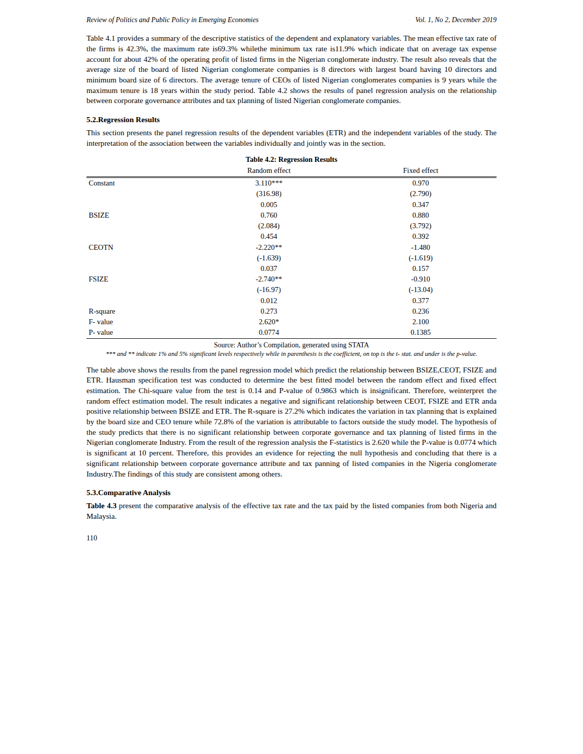Review of Politics and Public Policy in Emerging Economies Vol. 1, No 2, December 2019
Table 4.1 provides a summary of the descriptive statistics of the dependent and explanatory variables. The mean effective tax rate of the firms is 42.3%, the maximum rate is69.3% whilethe minimum tax rate is11.9% which indicate that on average tax expense account for about 42% of the operating profit of listed firms in the Nigerian conglomerate industry. The result also reveals that the average size of the board of listed Nigerian conglomerate companies is 8 directors with largest board having 10 directors and minimum board size of 6 directors. The average tenure of CEOs of listed Nigerian conglomerates companies is 9 years while the maximum tenure is 18 years within the study period. Table 4.2 shows the results of panel regression analysis on the relationship between corporate governance attributes and tax planning of listed Nigerian conglomerate companies.
5.2.Regression Results
This section presents the panel regression results of the dependent variables (ETR) and the independent variables of the study. The interpretation of the association between the variables individually and jointly was in the section.
Table 4.2: Regression Results
| | Random effect | Fixed effect |
| --- | --- | --- |
| Constant | 3.110*** | 0.970 |
| | (316.98) | (2.790) |
| | 0.005 | 0.347 |
| BSIZE | 0.760 | 0.880 |
| | (2.084) | (3.792) |
| | 0.454 | 0.392 |
| CEOTN | -2.220** | -1.480 |
| | (-1.639) | (-1.619) |
| | 0.037 | 0.157 |
| FSIZE | -2.740** | -0.910 |
| | (-16.97) | (-13.04) |
| | 0.012 | 0.377 |
| R-square | 0.273 | 0.236 |
| F- value | 2.620* | 2.100 |
| P- value | 0.0774 | 0.1385 |
Source: Author’s Compilation, generated using STATA
*** and ** indicate 1% and 5% significant levels respectively while in parenthesis is the coefficient, on top is the t- stat. and under is the p-value.
The table above shows the results from the panel regression model which predict the relationship between BSIZE,CEOT, FSIZE and ETR. Hausman specification test was conducted to determine the best fitted model between the random effect and fixed effect estimation. The Chi-square value from the test is 0.14 and P-value of 0.9863 which is insignificant. Therefore, weinterpret the random effect estimation model. The result indicates a negative and significant relationship between CEOT, FSIZE and ETR anda positive relationship between BSIZE and ETR. The R-square is 27.2% which indicates the variation in tax planning that is explained by the board size and CEO tenure while 72.8% of the variation is attributable to factors outside the study model. The hypothesis of the study predicts that there is no significant relationship between corporate governance and tax planning of listed firms in the Nigerian conglomerate Industry. From the result of the regression analysis the F-statistics is 2.620 while the P-value is 0.0774 which is significant at 10 percent. Therefore, this provides an evidence for rejecting the null hypothesis and concluding that there is a significant relationship between corporate governance attribute and tax panning of listed companies in the Nigeria conglomerate Industry.The findings of this study are consistent among others.
5.3.Comparative Analysis
Table 4.3 present the comparative analysis of the effective tax rate and the tax paid by the listed companies from both Nigeria and Malaysia.
110